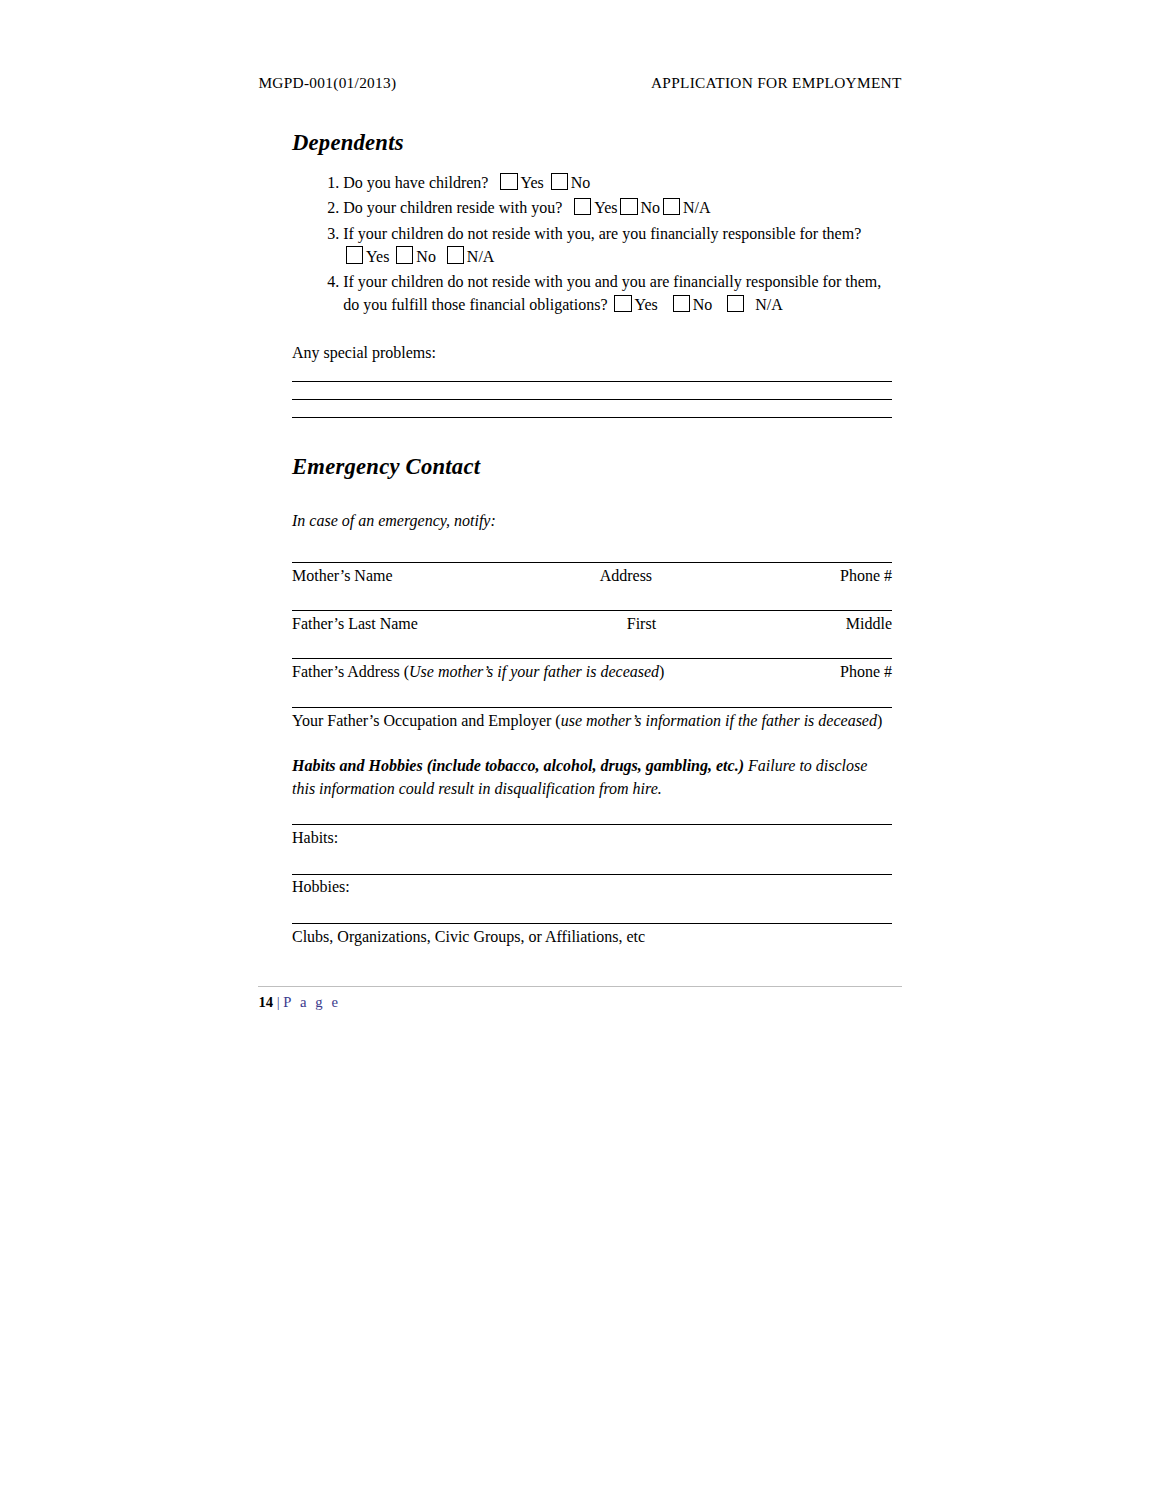MGPD-001(01/2013)
APPLICATION FOR EMPLOYMENT
Dependents
Do you have children? Yes No
Do your children reside with you? Yes No N/A
If your children do not reside with you, are you financially responsible for them? Yes No N/A
If your children do not reside with you and you are financially responsible for them, do you fulfill those financial obligations? Yes No N/A
Any special problems:
Emergency Contact
In case of an emergency, notify:
Mother’s Name Address Phone #
Father’s Last Name First Middle
Father’s Address (Use mother’s if your father is deceased) Phone #
Your Father’s Occupation and Employer (use mother’s information if the father is deceased)
Habits and Hobbies (include tobacco, alcohol, drugs, gambling, etc.) Failure to disclose this information could result in disqualification from hire.
Habits:
Hobbies:
Clubs, Organizations, Civic Groups, or Affiliations, etc
14 | P a g e